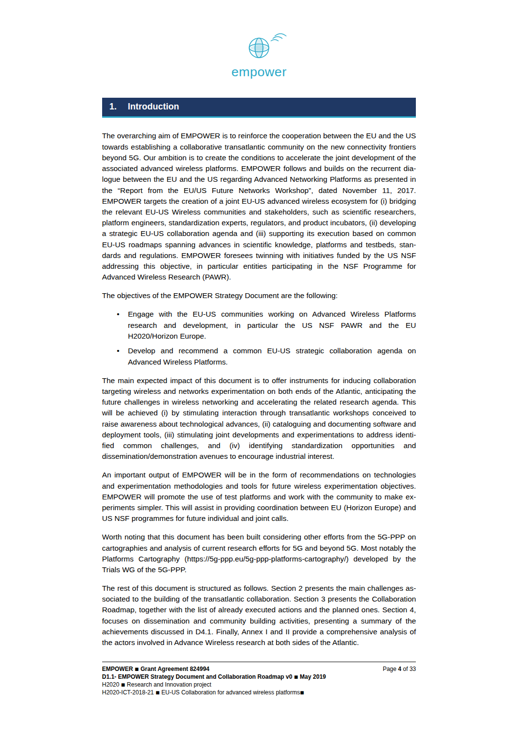empower
1. Introduction
The overarching aim of EMPOWER is to reinforce the cooperation between the EU and the US towards establishing a collaborative transatlantic community on the new connectivity frontiers beyond 5G. Our ambition is to create the conditions to accelerate the joint development of the associated advanced wireless platforms. EMPOWER follows and builds on the recurrent dialogue between the EU and the US regarding Advanced Networking Platforms as presented in the “Report from the EU/US Future Networks Workshop”, dated November 11, 2017. EMPOWER targets the creation of a joint EU-US advanced wireless ecosystem for (i) bridging the relevant EU-US Wireless communities and stakeholders, such as scientific researchers, platform engineers, standardization experts, regulators, and product incubators, (ii) developing a strategic EU-US collaboration agenda and (iii) supporting its execution based on common EU-US roadmaps spanning advances in scientific knowledge, platforms and testbeds, standards and regulations. EMPOWER foresees twinning with initiatives funded by the US NSF addressing this objective, in particular entities participating in the NSF Programme for Advanced Wireless Research (PAWR).
The objectives of the EMPOWER Strategy Document are the following:
Engage with the EU-US communities working on Advanced Wireless Platforms research and development, in particular the US NSF PAWR and the EU H2020/Horizon Europe.
Develop and recommend a common EU-US strategic collaboration agenda on Advanced Wireless Platforms.
The main expected impact of this document is to offer instruments for inducing collaboration targeting wireless and networks experimentation on both ends of the Atlantic, anticipating the future challenges in wireless networking and accelerating the related research agenda. This will be achieved (i) by stimulating interaction through transatlantic workshops conceived to raise awareness about technological advances, (ii) cataloguing and documenting software and deployment tools, (iii) stimulating joint developments and experimentations to address identified common challenges, and (iv) identifying standardization opportunities and dissemination/demonstration avenues to encourage industrial interest.
An important output of EMPOWER will be in the form of recommendations on technologies and experimentation methodologies and tools for future wireless experimentation objectives. EMPOWER will promote the use of test platforms and work with the community to make experiments simpler. This will assist in providing coordination between EU (Horizon Europe) and US NSF programmes for future individual and joint calls.
Worth noting that this document has been built considering other efforts from the 5G-PPP on cartographies and analysis of current research efforts for 5G and beyond 5G. Most notably the Platforms Cartography (https://5g-ppp.eu/5g-ppp-platforms-cartography/) developed by the Trials WG of the 5G-PPP.
The rest of this document is structured as follows. Section 2 presents the main challenges associated to the building of the transatlantic collaboration. Section 3 presents the Collaboration Roadmap, together with the list of already executed actions and the planned ones. Section 4, focuses on dissemination and community building activities, presenting a summary of the achievements discussed in D4.1. Finally, Annex I and II provide a comprehensive analysis of the actors involved in Advance Wireless research at both sides of the Atlantic.
EMPOWER ◾ Grant Agreement 824994 Page 4 of 33
D1.1- EMPOWER Strategy Document and Collaboration Roadmap v0 ◾ May 2019
H2020 ◾ Research and Innovation project
H2020-ICT-2018-21 ◾ EU-US Collaboration for advanced wireless platforms◾